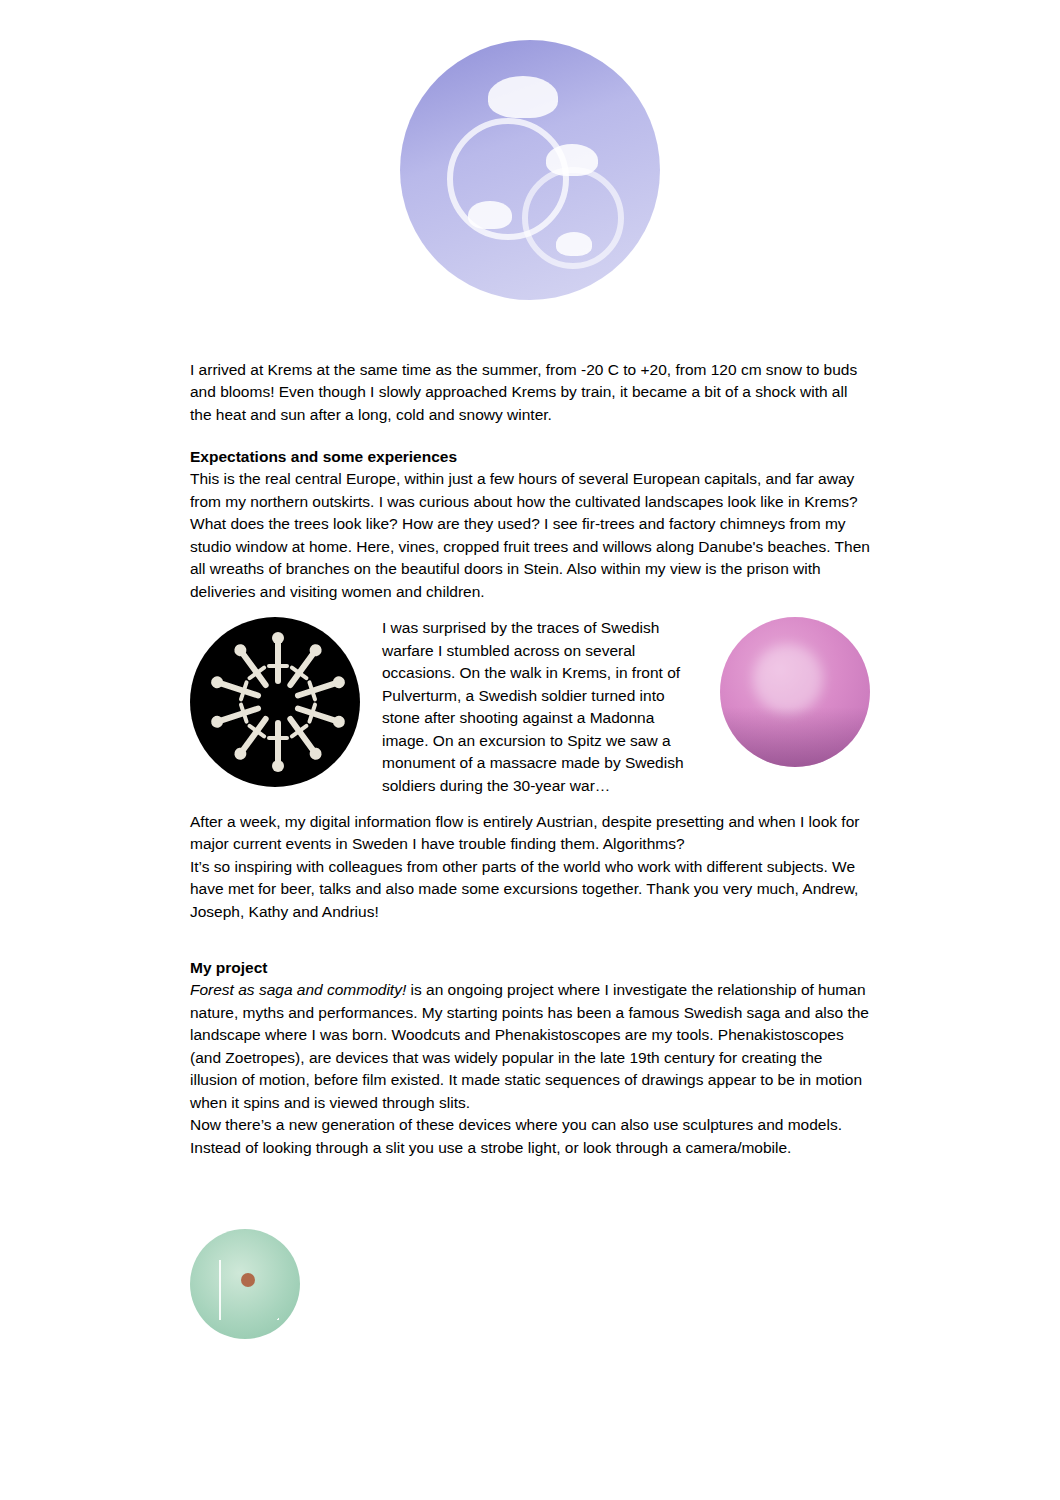I arrived at Krems at the same time as the summer, from -20 C to +20, from 120 cm snow to buds and blooms! Even though I slowly approached Krems by train, it became a bit of a shock with all the heat and sun after a long, cold and snowy winter.
Expectations and some experiences
This is the real central Europe, within just a few hours of several European capitals, and far away from my northern outskirts. I was curious about how the cultivated landscapes look like in Krems? What does the trees look like? How are they used? I see fir-trees and factory chimneys from my studio window at home. Here, vines, cropped fruit trees and willows along Danube's beaches. Then all wreaths of branches on the beautiful doors in Stein. Also within my view is the prison with deliveries and visiting women and children.
I was surprised by the traces of Swedish warfare I stumbled across on several occasions. On the walk in Krems, in front of Pulverturm, a Swedish soldier turned into stone after shooting against a Madonna image. On an excursion to Spitz we saw a monument of a massacre made by Swedish soldiers during the 30-year war…
After a week, my digital information flow is entirely Austrian, despite presetting and when I look for major current events in Sweden I have trouble finding them. Algorithms?
It’s so inspiring with colleagues from other parts of the world who work with different subjects. We have met for beer, talks and also made some excursions together. Thank you very much, Andrew, Joseph, Kathy and Andrius!
My project
Forest as saga and commodity! is an ongoing project where I investigate the relationship of human nature, myths and performances. My starting points has been a famous Swedish saga and also the landscape where I was born. Woodcuts and Phenakistoscopes are my tools. Phenakistoscopes (and Zoetropes), are devices that was widely popular in the late 19th century for creating the illusion of motion, before film existed. It made static sequences of drawings appear to be in motion when it spins and is viewed through slits.
Now there’s a new generation of these devices where you can also use sculptures and models. Instead of looking through a slit you use a strobe light, or look through a camera/mobile.